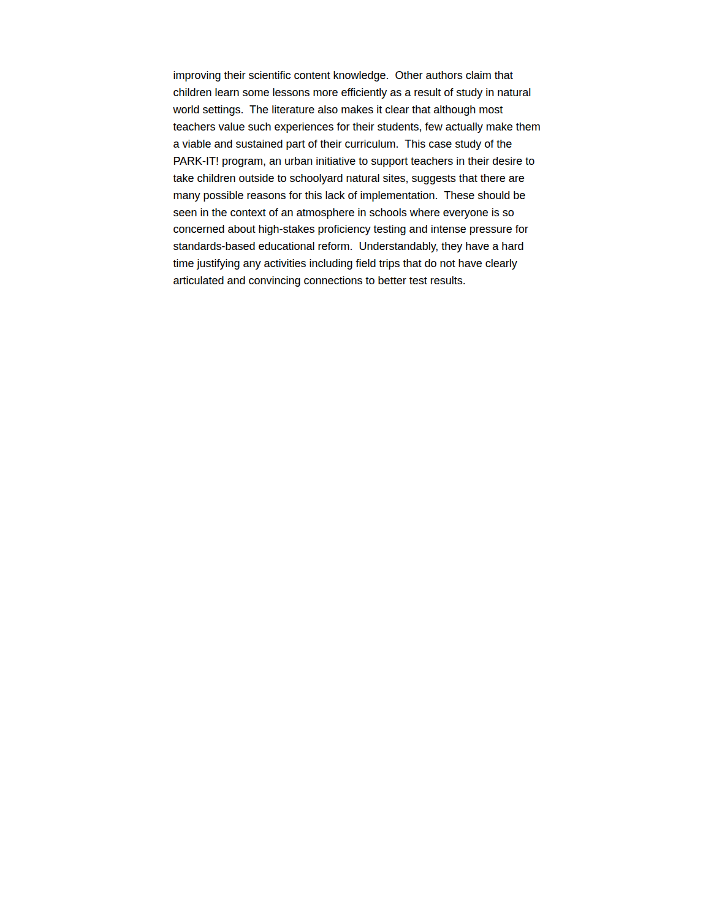improving their scientific content knowledge. Other authors claim that children learn some lessons more efficiently as a result of study in natural world settings. The literature also makes it clear that although most teachers value such experiences for their students, few actually make them a viable and sustained part of their curriculum. This case study of the PARK-IT! program, an urban initiative to support teachers in their desire to take children outside to schoolyard natural sites, suggests that there are many possible reasons for this lack of implementation. These should be seen in the context of an atmosphere in schools where everyone is so concerned about high-stakes proficiency testing and intense pressure for standards-based educational reform. Understandably, they have a hard time justifying any activities including field trips that do not have clearly articulated and convincing connections to better test results.